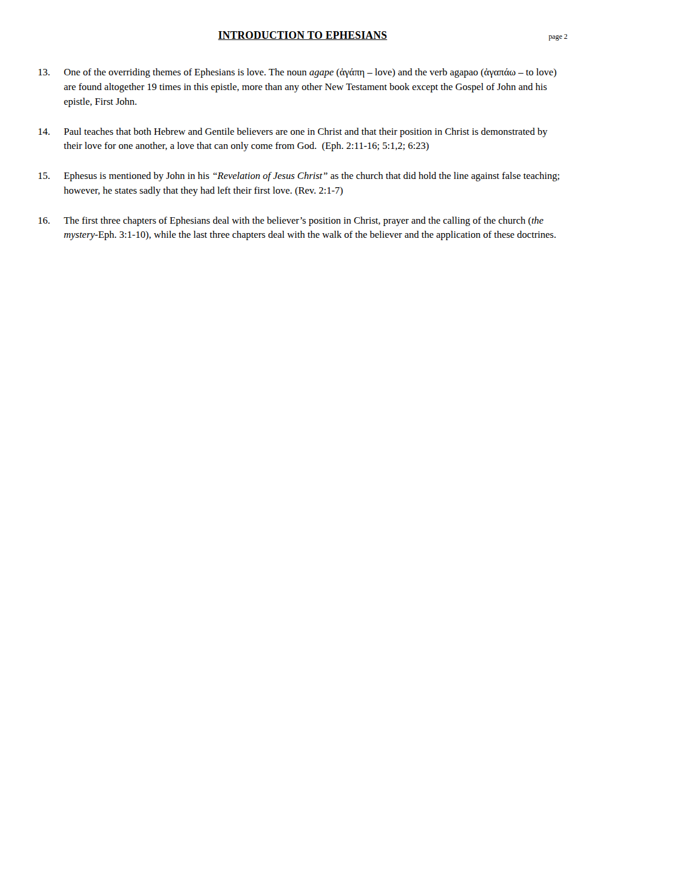Introduction to Ephesians
page 2
One of the overriding themes of Ephesians is love. The noun agape (ἀγάπη – love) and the verb agapao (ἀγαπάω – to love) are found altogether 19 times in this epistle, more than any other New Testament book except the Gospel of John and his epistle, First John.
Paul teaches that both Hebrew and Gentile believers are one in Christ and that their position in Christ is demonstrated by their love for one another, a love that can only come from God. (Eph. 2:11-16; 5:1,2; 6:23)
Ephesus is mentioned by John in his “Revelation of Jesus Christ” as the church that did hold the line against false teaching; however, he states sadly that they had left their first love. (Rev. 2:1-7)
The first three chapters of Ephesians deal with the believer’s position in Christ, prayer and the calling of the church (the mystery-Eph. 3:1-10), while the last three chapters deal with the walk of the believer and the application of these doctrines.